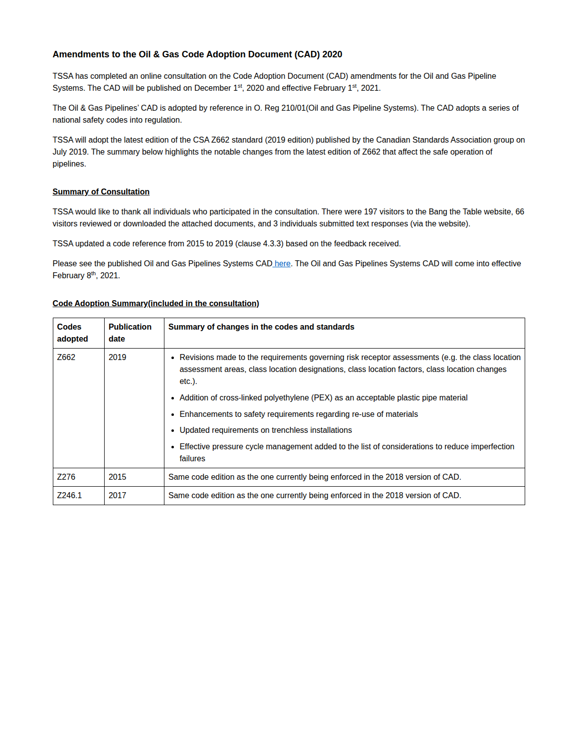Amendments to the Oil & Gas Code Adoption Document (CAD) 2020
TSSA has completed an online consultation on the Code Adoption Document (CAD) amendments for the Oil and Gas Pipeline Systems. The CAD will be published on December 1st, 2020 and effective February 1st, 2021.
The Oil & Gas Pipelines’ CAD is adopted by reference in O. Reg 210/01(Oil and Gas Pipeline Systems). The CAD adopts a series of national safety codes into regulation.
TSSA will adopt the latest edition of the CSA Z662 standard (2019 edition) published by the Canadian Standards Association group on July 2019. The summary below highlights the notable changes from the latest edition of Z662 that affect the safe operation of pipelines.
Summary of Consultation
TSSA would like to thank all individuals who participated in the consultation. There were 197 visitors to the Bang the Table website, 66 visitors reviewed or downloaded the attached documents, and 3 individuals submitted text responses (via the website).
TSSA updated a code reference from 2015 to 2019 (clause 4.3.3) based on the feedback received.
Please see the published Oil and Gas Pipelines Systems CAD here. The Oil and Gas Pipelines Systems CAD will come into effective February 8th, 2021.
Code Adoption Summary(included in the consultation)
| Codes adopted | Publication date | Summary of changes in the codes and standards |
| --- | --- | --- |
| Z662 | 2019 | Revisions made to the requirements governing risk receptor assessments (e.g. the class location assessment areas, class location designations, class location factors, class location changes etc.). Addition of cross-linked polyethylene (PEX) as an acceptable plastic pipe material Enhancements to safety requirements regarding re-use of materials Updated requirements on trenchless installations Effective pressure cycle management added to the list of considerations to reduce imperfection failures |
| Z276 | 2015 | Same code edition as the one currently being enforced in the 2018 version of CAD. |
| Z246.1 | 2017 | Same code edition as the one currently being enforced in the 2018 version of CAD. |